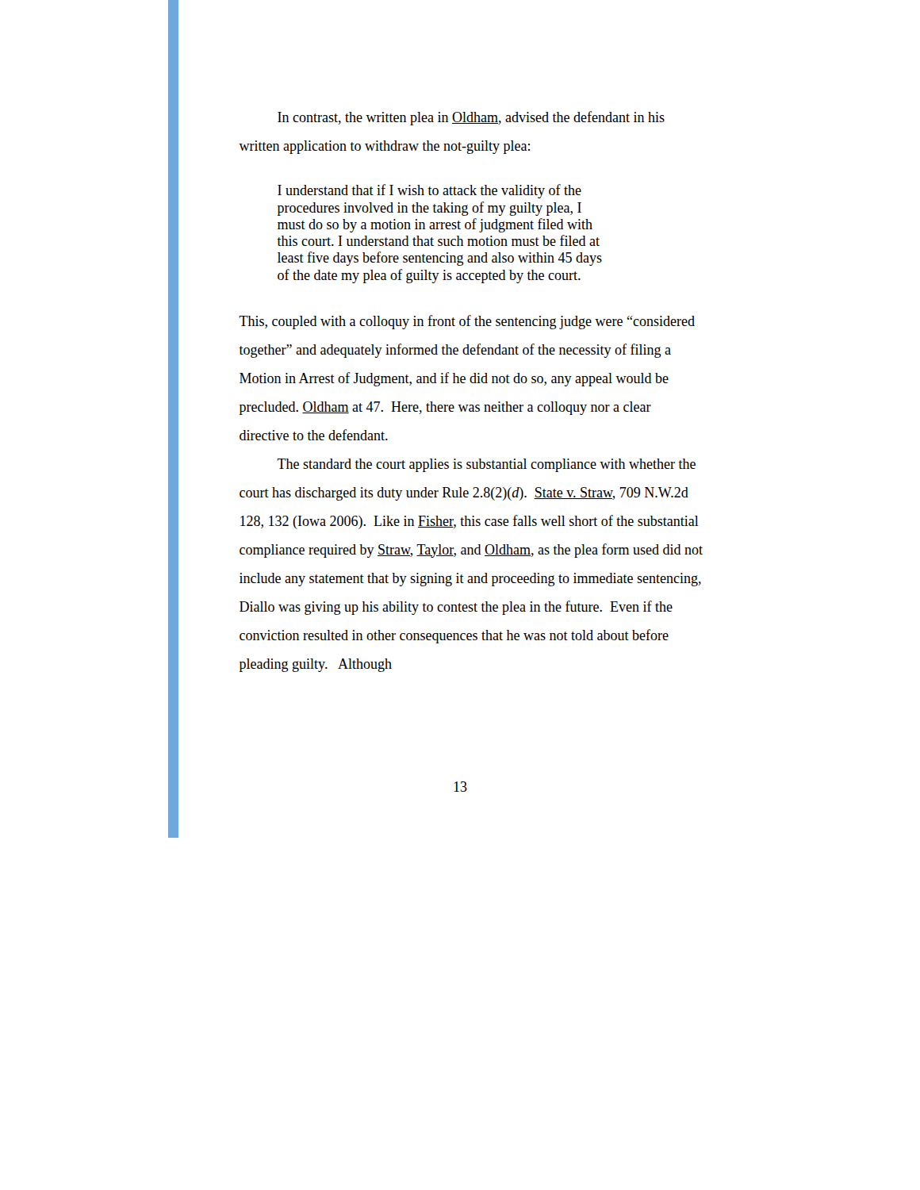In contrast, the written plea in Oldham, advised the defendant in his written application to withdraw the not-guilty plea:
I understand that if I wish to attack the validity of the procedures involved in the taking of my guilty plea, I must do so by a motion in arrest of judgment filed with this court. I understand that such motion must be filed at least five days before sentencing and also within 45 days of the date my plea of guilty is accepted by the court.
This, coupled with a colloquy in front of the sentencing judge were “considered together” and adequately informed the defendant of the necessity of filing a Motion in Arrest of Judgment, and if he did not do so, any appeal would be precluded. Oldham at 47. Here, there was neither a colloquy nor a clear directive to the defendant.
The standard the court applies is substantial compliance with whether the court has discharged its duty under Rule 2.8(2)(d). State v. Straw, 709 N.W.2d 128, 132 (Iowa 2006). Like in Fisher, this case falls well short of the substantial compliance required by Straw, Taylor, and Oldham, as the plea form used did not include any statement that by signing it and proceeding to immediate sentencing, Diallo was giving up his ability to contest the plea in the future. Even if the conviction resulted in other consequences that he was not told about before pleading guilty. Although
13